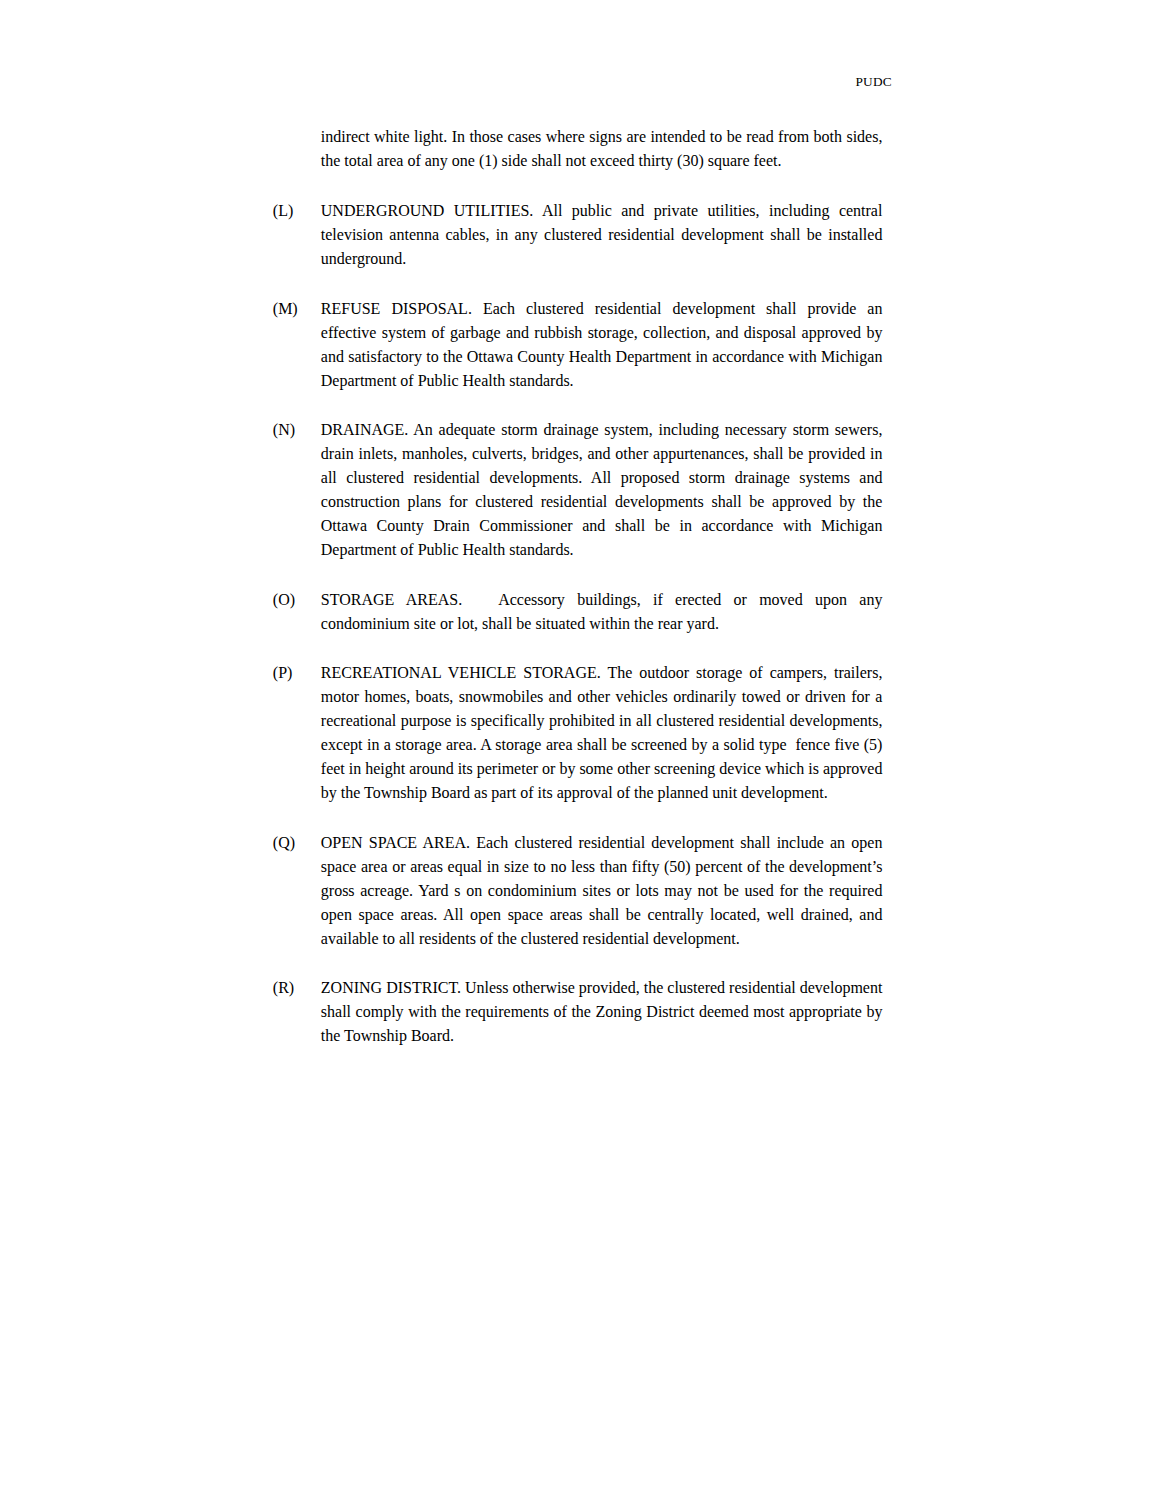PUDC
indirect white light. In those cases where signs are intended to be read from both sides, the total area of any one (1) side shall not exceed thirty (30) square feet.
(L)
UNDERGROUND UTILITIES. All public and private utilities, including central television antenna cables, in any clustered residential development shall be installed underground.
(M)
REFUSE DISPOSAL. Each clustered residential development shall provide an effective system of garbage and rubbish storage, collection, and disposal approved by and satisfactory to the Ottawa County Health Department in accordance with Michigan Department of Public Health standards.
(N)
DRAINAGE. An adequate storm drainage system, including necessary storm sewers, drain inlets, manholes, culverts, bridges, and other appurtenances, shall be provided in all clustered residential developments. All proposed storm drainage systems and construction plans for clustered residential developments shall be approved by the Ottawa County Drain Commissioner and shall be in accordance with Michigan Department of Public Health standards.
(O)
STORAGE AREAS. Accessory buildings, if erected or moved upon any condominium site or lot, shall be situated within the rear yard.
(P)
RECREATIONAL VEHICLE STORAGE. The outdoor storage of campers, trailers, motor homes, boats, snowmobiles and other vehicles ordinarily towed or driven for a recreational purpose is specifically prohibited in all clustered residential developments, except in a storage area. A storage area shall be screened by a solid type fence five (5) feet in height around its perimeter or by some other screening device which is approved by the Township Board as part of its approval of the planned unit development.
(Q)
OPEN SPACE AREA. Each clustered residential development shall include an open space area or areas equal in size to no less than fifty (50) percent of the development’s gross acreage. Yard s on condominium sites or lots may not be used for the required open space areas. All open space areas shall be centrally located, well drained, and available to all residents of the clustered residential development.
(R)
ZONING DISTRICT. Unless otherwise provided, the clustered residential development shall comply with the requirements of the Zoning District deemed most appropriate by the Township Board.